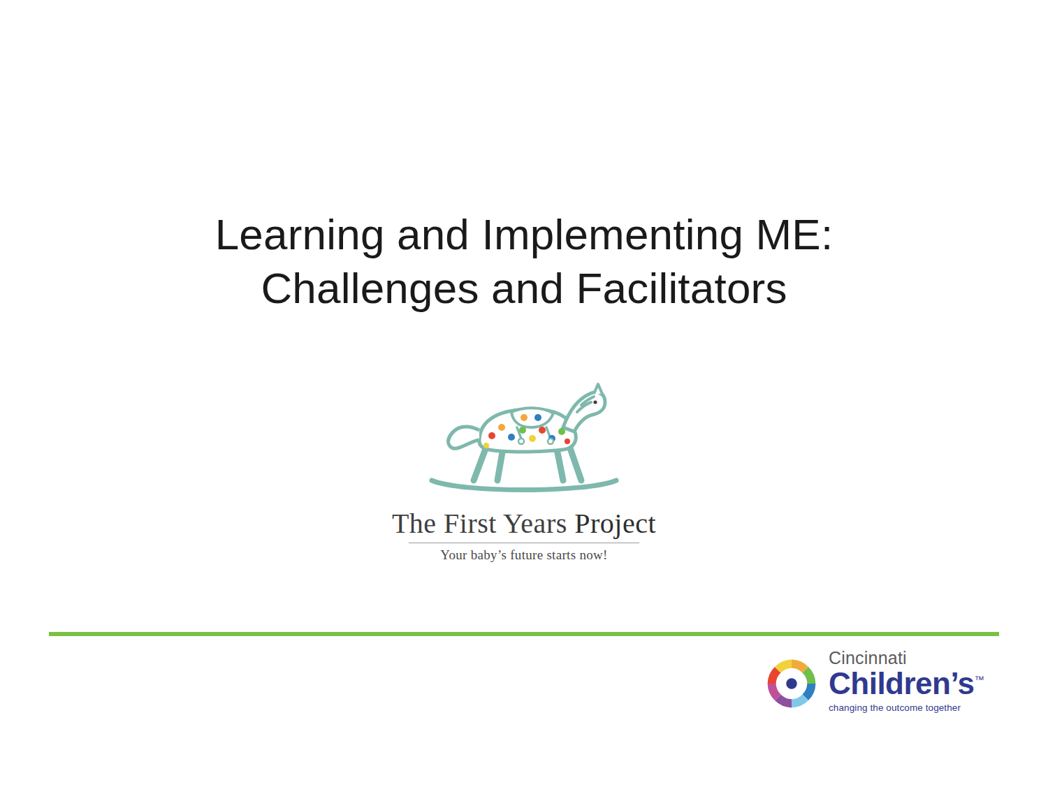Learning and Implementing ME:
Challenges and Facilitators
The First Years Project
Your baby’s future starts now!
Cincinnati
Children’s™
changing the outcome together